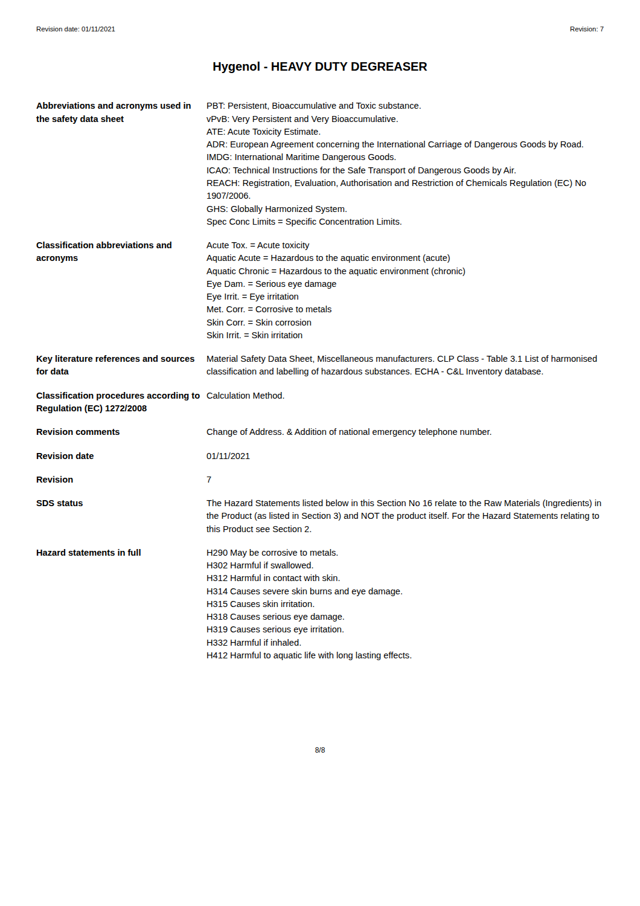Revision date: 01/11/2021 Revision: 7
Hygenol - HEAVY DUTY DEGREASER
| Abbreviations and acronyms used in the safety data sheet | PBT: Persistent, Bioaccumulative and Toxic substance. vPvB: Very Persistent and Very Bioaccumulative. ATE: Acute Toxicity Estimate. ADR: European Agreement concerning the International Carriage of Dangerous Goods by Road. IMDG: International Maritime Dangerous Goods. ICAO: Technical Instructions for the Safe Transport of Dangerous Goods by Air. REACH: Registration, Evaluation, Authorisation and Restriction of Chemicals Regulation (EC) No 1907/2006. GHS: Globally Harmonized System. Spec Conc Limits = Specific Concentration Limits. |
| Classification abbreviations and acronyms | Acute Tox. = Acute toxicity Aquatic Acute = Hazardous to the aquatic environment (acute) Aquatic Chronic = Hazardous to the aquatic environment (chronic) Eye Dam. = Serious eye damage Eye Irrit. = Eye irritation Met. Corr. = Corrosive to metals Skin Corr. = Skin corrosion Skin Irrit. = Skin irritation |
| Key literature references and sources for data | Material Safety Data Sheet, Miscellaneous manufacturers. CLP Class - Table 3.1 List of harmonised classification and labelling of hazardous substances. ECHA - C&L Inventory database. |
| Classification procedures according to Regulation (EC) 1272/2008 | Calculation Method. |
| Revision comments | Change of Address. & Addition of national emergency telephone number. |
| Revision date | 01/11/2021 |
| Revision | 7 |
| SDS status | The Hazard Statements listed below in this Section No 16 relate to the Raw Materials (Ingredients) in the Product (as listed in Section 3) and NOT the product itself. For the Hazard Statements relating to this Product see Section 2. |
| Hazard statements in full | H290 May be corrosive to metals. H302 Harmful if swallowed. H312 Harmful in contact with skin. H314 Causes severe skin burns and eye damage. H315 Causes skin irritation. H318 Causes serious eye damage. H319 Causes serious eye irritation. H332 Harmful if inhaled. H412 Harmful to aquatic life with long lasting effects. |
8/8